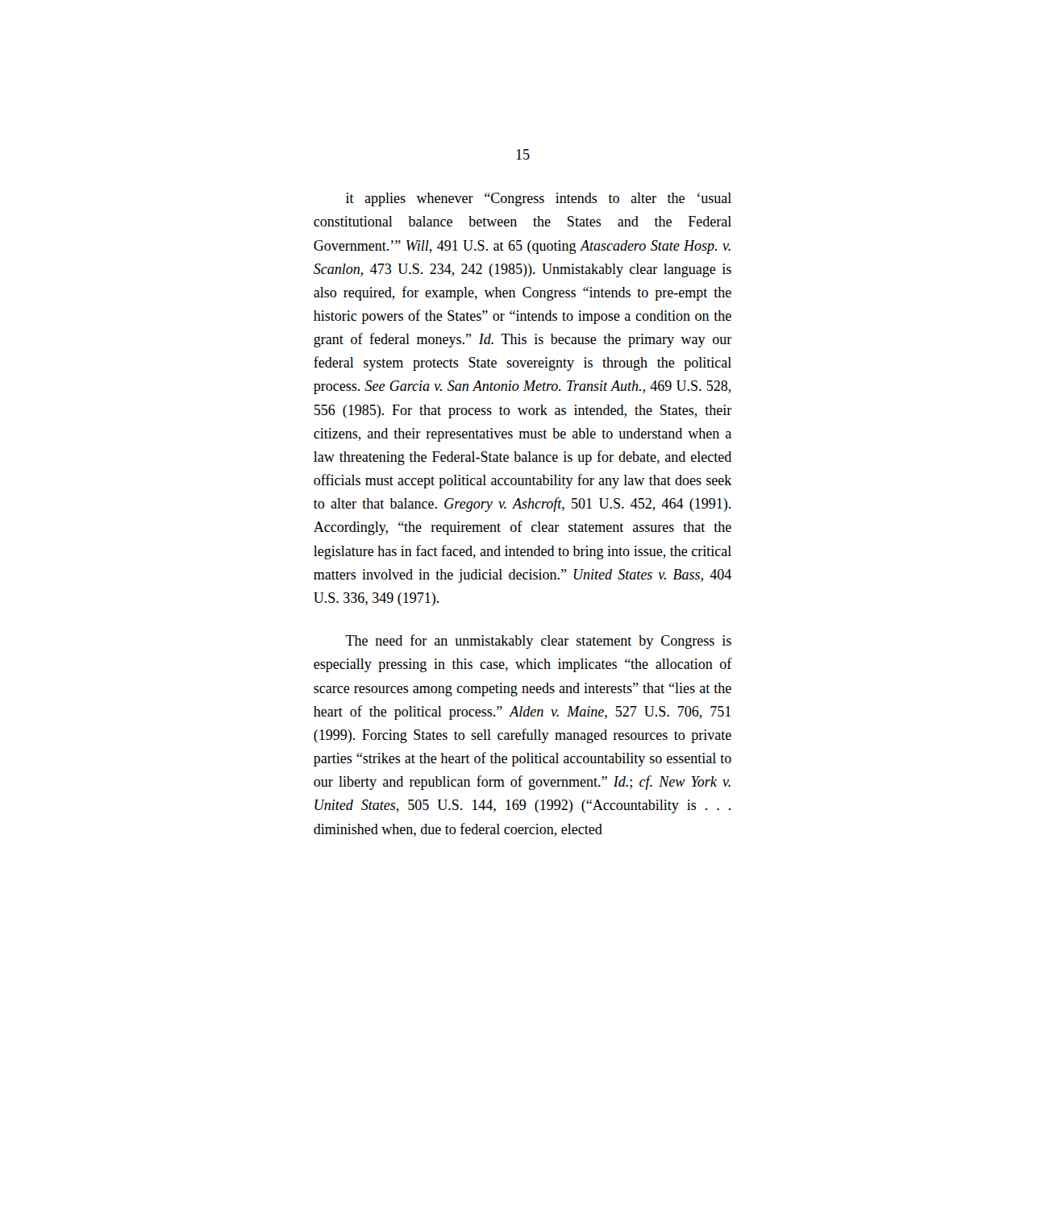15
it applies whenever “Congress intends to alter the ‘usual constitutional balance between the States and the Federal Government.’” Will, 491 U.S. at 65 (quoting Atascadero State Hosp. v. Scanlon, 473 U.S. 234, 242 (1985)). Unmistakably clear language is also required, for example, when Congress “intends to pre-empt the historic powers of the States” or “intends to impose a condition on the grant of federal moneys.” Id. This is because the primary way our federal system protects State sovereignty is through the political process. See Garcia v. San Antonio Metro. Transit Auth., 469 U.S. 528, 556 (1985). For that process to work as intended, the States, their citizens, and their representatives must be able to understand when a law threatening the Federal-State balance is up for debate, and elected officials must accept political accountability for any law that does seek to alter that balance. Gregory v. Ashcroft, 501 U.S. 452, 464 (1991). Accordingly, “the requirement of clear statement assures that the legislature has in fact faced, and intended to bring into issue, the critical matters involved in the judicial decision.” United States v. Bass, 404 U.S. 336, 349 (1971).
The need for an unmistakably clear statement by Congress is especially pressing in this case, which implicates “the allocation of scarce resources among competing needs and interests” that “lies at the heart of the political process.” Alden v. Maine, 527 U.S. 706, 751 (1999). Forcing States to sell carefully managed resources to private parties “strikes at the heart of the political accountability so essential to our liberty and republican form of government.” Id.; cf. New York v. United States, 505 U.S. 144, 169 (1992) (“Accountability is . . . diminished when, due to federal coercion, elected